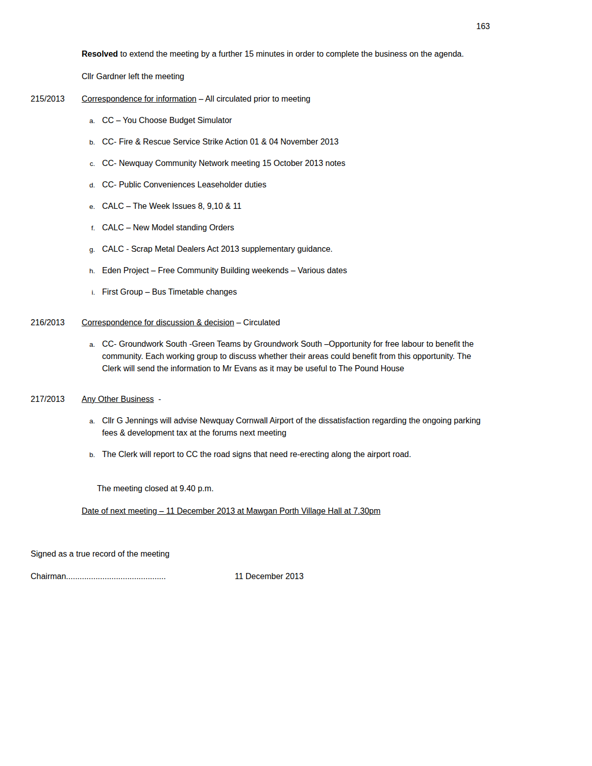163
Resolved to extend the meeting by a further 15 minutes in order to complete the business on the agenda.
Cllr Gardner left the meeting
215/2013
Correspondence for information – All circulated prior to meeting
CC – You Choose Budget Simulator
CC- Fire & Rescue Service Strike Action 01 & 04 November 2013
CC- Newquay Community Network meeting 15 October 2013 notes
CC- Public Conveniences Leaseholder duties
CALC – The Week Issues 8, 9,10 & 11
CALC – New Model standing Orders
CALC - Scrap Metal Dealers Act 2013 supplementary guidance.
Eden Project – Free Community Building weekends – Various dates
First Group – Bus Timetable changes
216/2013
Correspondence for discussion & decision – Circulated
CC- Groundwork South -Green Teams by Groundwork South –Opportunity for free labour to benefit the community. Each working group to discuss whether their areas could benefit from this opportunity. The Clerk will send the information to Mr Evans as it may be useful to The Pound House
217/2013
Any Other Business -
Cllr G Jennings will advise Newquay Cornwall Airport of the dissatisfaction regarding the ongoing parking fees & development tax at the forums next meeting
The Clerk will report to CC the road signs that need re-erecting along the airport road.
The meeting closed at 9.40 p.m.
Date of next meeting – 11 December 2013 at Mawgan Porth Village Hall at 7.30pm
Signed as a true record of the meeting
Chairman............................................
11 December 2013